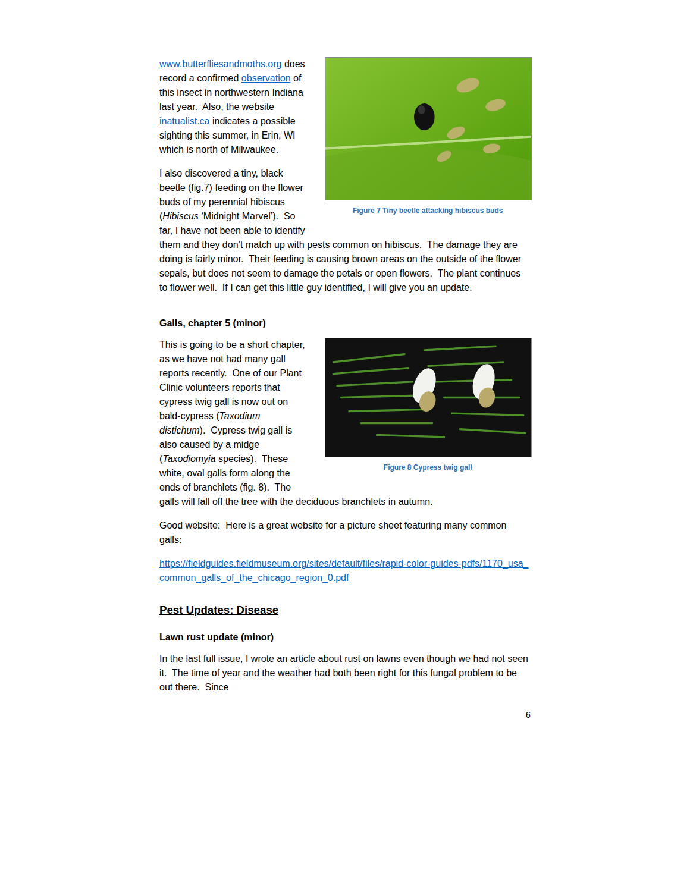Figure 7 Tiny beetle attacking hibiscus buds
www.butterfliesandmoths.org does record a confirmed observation of this insect in northwestern Indiana last year. Also, the website inatualist.ca indicates a possible sighting this summer, in Erin, WI which is north of Milwaukee.
I also discovered a tiny, black beetle (fig.7) feeding on the flower buds of my perennial hibiscus (Hibiscus ‘Midnight Marvel’). So far, I have not been able to identify them and they don’t match up with pests common on hibiscus. The damage they are doing is fairly minor. Their feeding is causing brown areas on the outside of the flower sepals, but does not seem to damage the petals or open flowers. The plant continues to flower well. If I can get this little guy identified, I will give you an update.
Galls, chapter 5 (minor)
Figure 8 Cypress twig gall
This is going to be a short chapter, as we have not had many gall reports recently. One of our Plant Clinic volunteers reports that cypress twig gall is now out on bald-cypress (Taxodium distichum). Cypress twig gall is also caused by a midge (Taxodiomyia species). These white, oval galls form along the ends of branchlets (fig. 8). The galls will fall off the tree with the deciduous branchlets in autumn.
Good website: Here is a great website for a picture sheet featuring many common galls:
https://fieldguides.fieldmuseum.org/sites/default/files/rapid-color-guides-pdfs/1170_usa_common_galls_of_the_chicago_region_0.pdf
Pest Updates: Disease
Lawn rust update (minor)
In the last full issue, I wrote an article about rust on lawns even though we had not seen it. The time of year and the weather had both been right for this fungal problem to be out there. Since
6